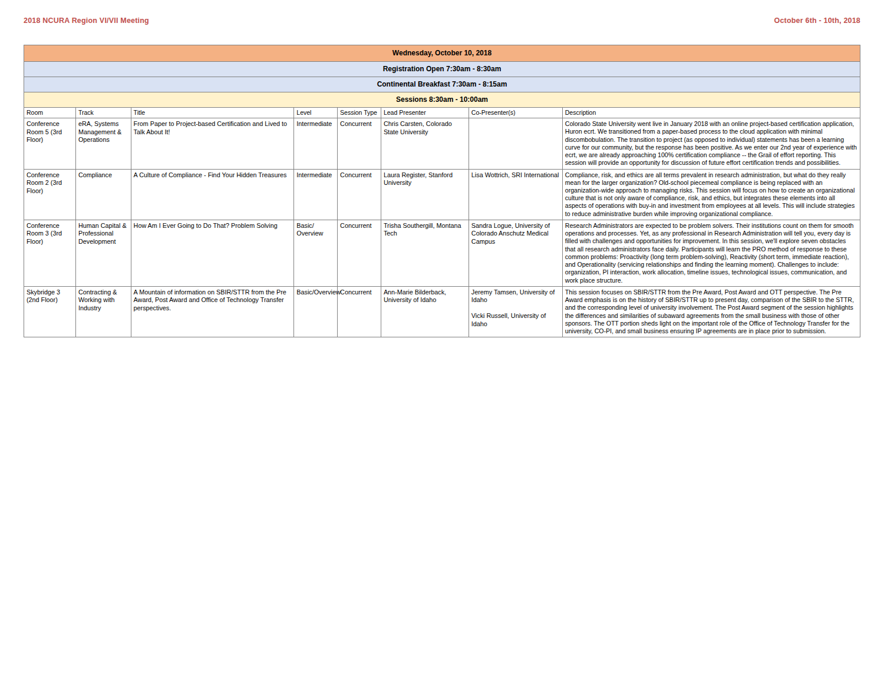2018 NCURA Region VI/VII Meeting
October 6th - 10th, 2018
| Wednesday, October 10, 2018 |
| Registration Open 7:30am - 8:30am |
| Continental Breakfast 7:30am - 8:15am |
| Sessions 8:30am - 10:00am |
| Room | Track | Title | Level | Session Type | Lead Presenter | Co-Presenter(s) | Description |
| Conference Room 5 (3rd Floor) | eRA, Systems Management & Operations | From Paper to Project-based Certification and Lived to Talk About It! | Intermediate | Concurrent | Chris Carsten, Colorado State University | | Colorado State University went live in January 2018 with an online project-based certification application, Huron ecrt. We transitioned from a paper-based process to the cloud application with minimal discombobulation. The transition to project (as opposed to individual) statements has been a learning curve for our community, but the response has been positive. As we enter our 2nd year of experience with ecrt, we are already approaching 100% certification compliance -- the Grail of effort reporting. This session will provide an opportunity for discussion of future effort certification trends and possibilities. |
| Conference Room 2 (3rd Floor) | Compliance | A Culture of Compliance - Find Your Hidden Treasures | Intermediate | Concurrent | Laura Register, Stanford University | Lisa Wottrich, SRI International | Compliance, risk, and ethics are all terms prevalent in research administration, but what do they really mean for the larger organization? Old-school piecemeal compliance is being replaced with an organization-wide approach to managing risks. This session will focus on how to create an organizational culture that is not only aware of compliance, risk, and ethics, but integrates these elements into all aspects of operations with buy-in and investment from employees at all levels. This will include strategies to reduce administrative burden while improving organizational compliance. |
| Conference Room 3 (3rd Floor) | Human Capital & Professional Development | How Am I Ever Going to Do That? Problem Solving | Basic/ Overview | Concurrent | Trisha Southergill, Montana Tech | Sandra Logue, University of Colorado Anschutz Medical Campus | Research Administrators are expected to be problem solvers. Their institutions count on them for smooth operations and processes. Yet, as any professional in Research Administration will tell you, every day is filled with challenges and opportunities for improvement. In this session, we'll explore seven obstacles that all research administrators face daily. Participants will learn the PRO method of response to these common problems: Proactivity (long term problem-solving), Reactivity (short term, immediate reaction), and Operationality (servicing relationships and finding the learning moment). Challenges to include: organization, PI interaction, work allocation, timeline issues, technological issues, communication, and work place structure. |
| Skybridge 3 (2nd Floor) | Contracting & Working with Industry | A Mountain of information on SBIR/STTR from the Pre Award, Post Award and Office of Technology Transfer perspectives. | Basic/Overview | Concurrent | Ann-Marie Bilderback, University of Idaho | Jeremy Tamsen, University of Idaho Vicki Russell, University of Idaho | This session focuses on SBIR/STTR from the Pre Award, Post Award and OTT perspective. The Pre Award emphasis is on the history of SBIR/STTR up to present day, comparison of the SBIR to the STTR, and the corresponding level of university involvement. The Post Award segment of the session highlights the differences and similarities of subaward agreements from the small business with those of other sponsors. The OTT portion sheds light on the important role of the Office of Technology Transfer for the university, CO-PI, and small business ensuring IP agreements are in place prior to submission. |